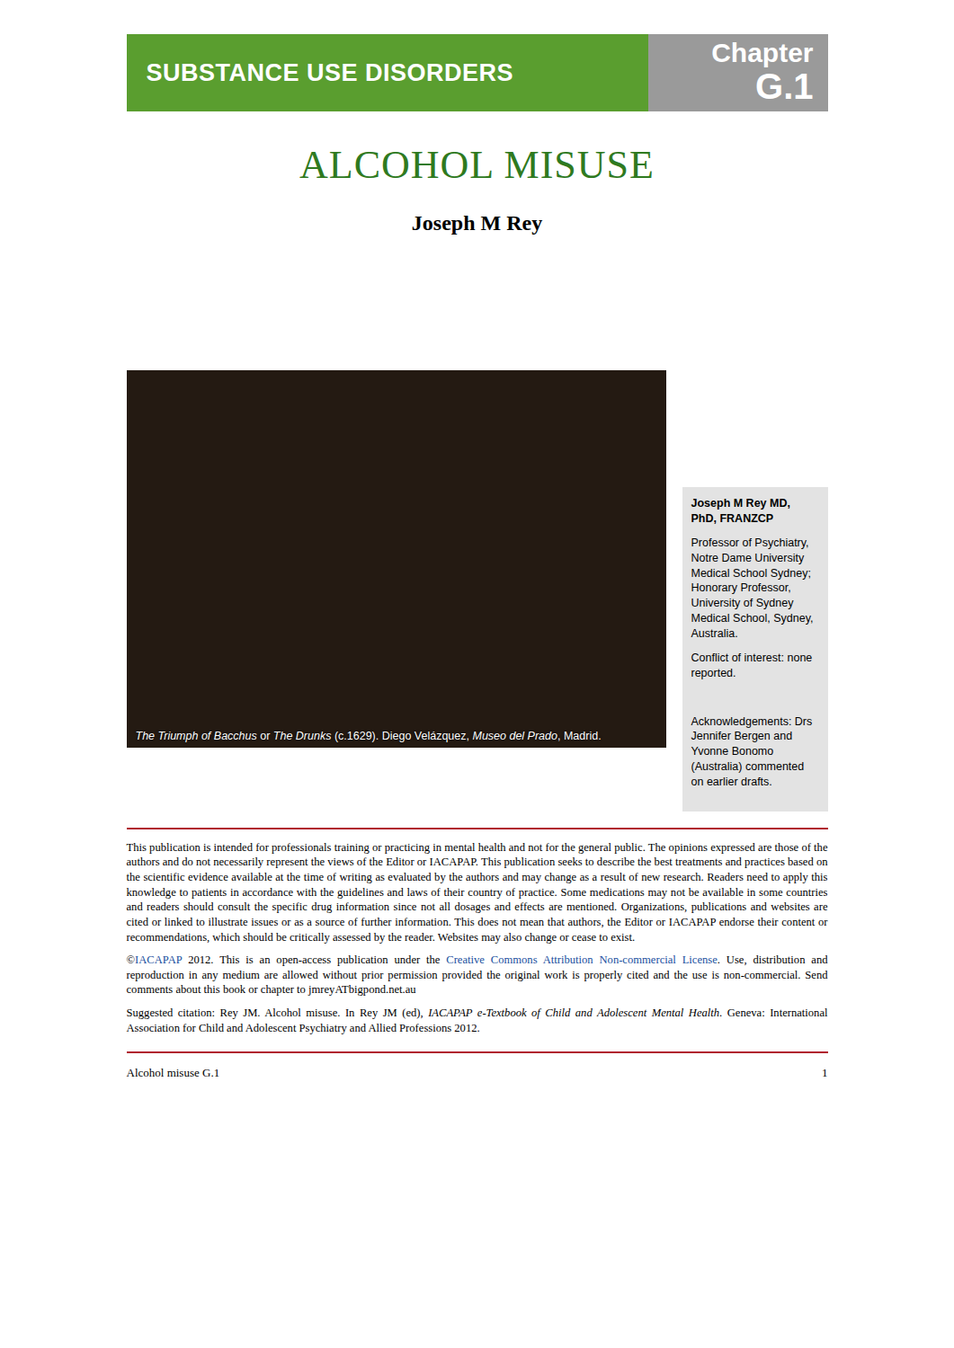SUBSTANCE USE DISORDERS
Chapter G.1
ALCOHOL MISUSE
Joseph M Rey
The Triumph of Bacchus or The Drunks (c.1629). Diego Velázquez, Museo del Prado, Madrid.
Joseph M Rey MD, PhD, FRANZCP
Professor of Psychiatry, Notre Dame University Medical School Sydney; Honorary Professor, University of Sydney Medical School, Sydney, Australia.
Conflict of interest: none reported.
Acknowledgements: Drs Jennifer Bergen and Yvonne Bonomo (Australia) commented on earlier drafts.
This publication is intended for professionals training or practicing in mental health and not for the general public. The opinions expressed are those of the authors and do not necessarily represent the views of the Editor or IACAPAP. This publication seeks to describe the best treatments and practices based on the scientific evidence available at the time of writing as evaluated by the authors and may change as a result of new research. Readers need to apply this knowledge to patients in accordance with the guidelines and laws of their country of practice. Some medications may not be available in some countries and readers should consult the specific drug information since not all dosages and effects are mentioned. Organizations, publications and websites are cited or linked to illustrate issues or as a source of further information. This does not mean that authors, the Editor or IACAPAP endorse their content or recommendations, which should be critically assessed by the reader. Websites may also change or cease to exist.
©IACAPAP 2012. This is an open-access publication under the Creative Commons Attribution Non-commercial License. Use, distribution and reproduction in any medium are allowed without prior permission provided the original work is properly cited and the use is non-commercial. Send comments about this book or chapter to jmreyATbigpond.net.au
Suggested citation: Rey JM. Alcohol misuse. In Rey JM (ed), IACAPAP e-Textbook of Child and Adolescent Mental Health. Geneva: International Association for Child and Adolescent Psychiatry and Allied Professions 2012.
Alcohol misuse G.1 1